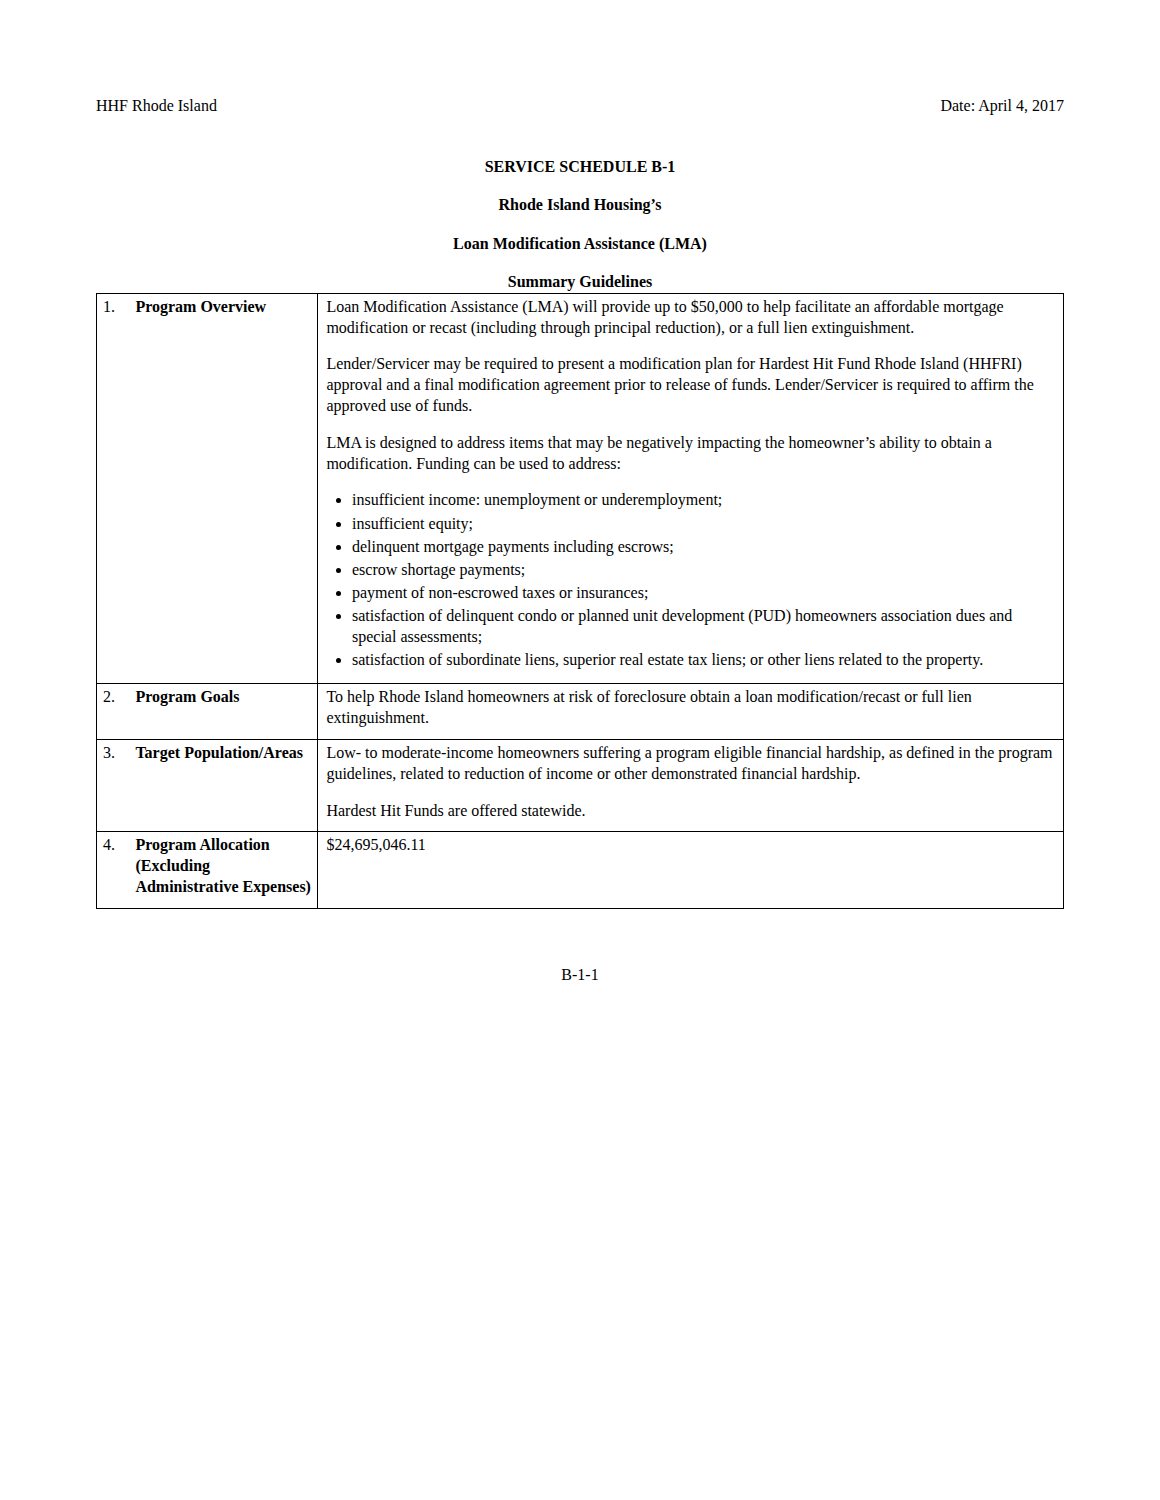HHF Rhode Island Date: April 4, 2017
SERVICE SCHEDULE B-1
Rhode Island Housing’s
Loan Modification Assistance (LMA)
Summary Guidelines
| 1. | Program Overview | Loan Modification Assistance (LMA) will provide up to $50,000 to help facilitate an affordable mortgage modification or recast (including through principal reduction), or a full lien extinguishment. Lender/Servicer may be required to present a modification plan for Hardest Hit Fund Rhode Island (HHFRI) approval and a final modification agreement prior to release of funds. Lender/Servicer is required to affirm the approved use of funds. LMA is designed to address items that may be negatively impacting the homeowner’s ability to obtain a modification. Funding can be used to address: insufficient income: unemployment or underemployment; insufficient equity; delinquent mortgage payments including escrows; escrow shortage payments; payment of non-escrowed taxes or insurances; satisfaction of delinquent condo or planned unit development (PUD) homeowners association dues and special assessments; satisfaction of subordinate liens, superior real estate tax liens; or other liens related to the property. |
| 2. | Program Goals | To help Rhode Island homeowners at risk of foreclosure obtain a loan modification/recast or full lien extinguishment. |
| 3. | Target Population/Areas | Low- to moderate-income homeowners suffering a program eligible financial hardship, as defined in the program guidelines, related to reduction of income or other demonstrated financial hardship. Hardest Hit Funds are offered statewide. |
| 4. | Program Allocation (Excluding Administrative Expenses) | $24,695,046.11 |
B-1-1